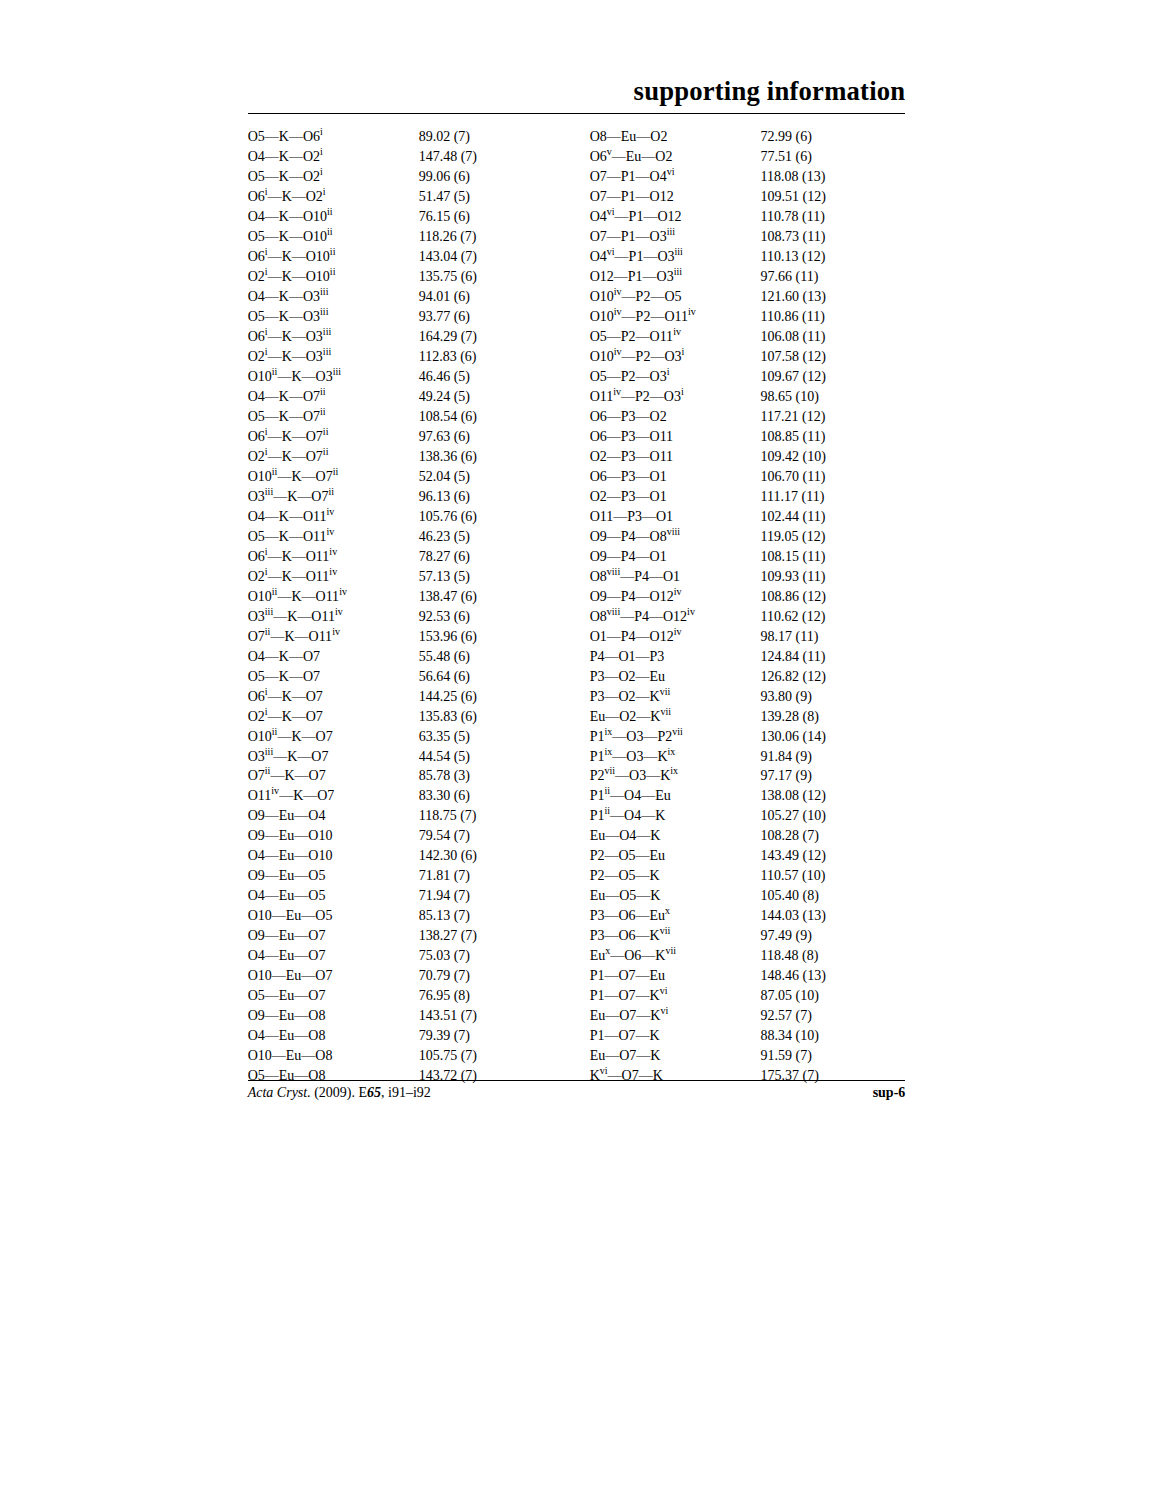supporting information
| O5—K—O6 i | 89.02 (7) | | O8—Eu—O2 | 72.99 (6) |
| O4—K—O2 i | 147.48 (7) | | O6 v —Eu—O2 | 77.51 (6) |
| O5—K—O2 i | 99.06 (6) | | O7—P1—O4 vi | 118.08 (13) |
| O6 i —K—O2 i | 51.47 (5) | | O7—P1—O12 | 109.51 (12) |
| O4—K—O10 ii | 76.15 (6) | | O4 vi —P1—O12 | 110.78 (11) |
| O5—K—O10 ii | 118.26 (7) | | O7—P1—O3 iii | 108.73 (11) |
| O6 i —K—O10 ii | 143.04 (7) | | O4 vi —P1—O3 iii | 110.13 (12) |
| O2 i —K—O10 ii | 135.75 (6) | | O12—P1—O3 iii | 97.66 (11) |
| O4—K—O3 iii | 94.01 (6) | | O10 iv —P2—O5 | 121.60 (13) |
| O5—K—O3 iii | 93.77 (6) | | O10 iv —P2—O11 iv | 110.86 (11) |
| O6 i —K—O3 iii | 164.29 (7) | | O5—P2—O11 iv | 106.08 (11) |
| O2 i —K—O3 iii | 112.83 (6) | | O10 iv —P2—O3 i | 107.58 (12) |
| O10 ii —K—O3 iii | 46.46 (5) | | O5—P2—O3 i | 109.67 (12) |
| O4—K—O7 ii | 49.24 (5) | | O11 iv —P2—O3 i | 98.65 (10) |
| O5—K—O7 ii | 108.54 (6) | | O6—P3—O2 | 117.21 (12) |
| O6 i —K—O7 ii | 97.63 (6) | | O6—P3—O11 | 108.85 (11) |
| O2 i —K—O7 ii | 138.36 (6) | | O2—P3—O11 | 109.42 (10) |
| O10 ii —K—O7 ii | 52.04 (5) | | O6—P3—O1 | 106.70 (11) |
| O3 iii —K—O7 ii | 96.13 (6) | | O2—P3—O1 | 111.17 (11) |
| O4—K—O11 iv | 105.76 (6) | | O11—P3—O1 | 102.44 (11) |
| O5—K—O11 iv | 46.23 (5) | | O9—P4—O8 viii | 119.05 (12) |
| O6 i —K—O11 iv | 78.27 (6) | | O9—P4—O1 | 108.15 (11) |
| O2 i —K—O11 iv | 57.13 (5) | | O8 viii —P4—O1 | 109.93 (11) |
| O10 ii —K—O11 iv | 138.47 (6) | | O9—P4—O12 iv | 108.86 (12) |
| O3 iii —K—O11 iv | 92.53 (6) | | O8 viii —P4—O12 iv | 110.62 (12) |
| O7 ii —K—O11 iv | 153.96 (6) | | O1—P4—O12 iv | 98.17 (11) |
| O4—K—O7 | 55.48 (6) | | P4—O1—P3 | 124.84 (11) |
| O5—K—O7 | 56.64 (6) | | P3—O2—Eu | 126.82 (12) |
| O6 i —K—O7 | 144.25 (6) | | P3—O2—K vii | 93.80 (9) |
| O2 i —K—O7 | 135.83 (6) | | Eu—O2—K vii | 139.28 (8) |
| O10 ii —K—O7 | 63.35 (5) | | P1 ix —O3—P2 vii | 130.06 (14) |
| O3 iii —K—O7 | 44.54 (5) | | P1 ix —O3—K ix | 91.84 (9) |
| O7 ii —K—O7 | 85.78 (3) | | P2 vii —O3—K ix | 97.17 (9) |
| O11 iv —K—O7 | 83.30 (6) | | P1 ii —O4—Eu | 138.08 (12) |
| O9—Eu—O4 | 118.75 (7) | | P1 ii —O4—K | 105.27 (10) |
| O9—Eu—O10 | 79.54 (7) | | Eu—O4—K | 108.28 (7) |
| O4—Eu—O10 | 142.30 (6) | | P2—O5—Eu | 143.49 (12) |
| O9—Eu—O5 | 71.81 (7) | | P2—O5—K | 110.57 (10) |
| O4—Eu—O5 | 71.94 (7) | | Eu—O5—K | 105.40 (8) |
| O10—Eu—O5 | 85.13 (7) | | P3—O6—Eu x | 144.03 (13) |
| O9—Eu—O7 | 138.27 (7) | | P3—O6—K vii | 97.49 (9) |
| O4—Eu—O7 | 75.03 (7) | | Eu x —O6—K vii | 118.48 (8) |
| O10—Eu—O7 | 70.79 (7) | | P1—O7—Eu | 148.46 (13) |
| O5—Eu—O7 | 76.95 (8) | | P1—O7—K vi | 87.05 (10) |
| O9—Eu—O8 | 143.51 (7) | | Eu—O7—K vi | 92.57 (7) |
| O4—Eu—O8 | 79.39 (7) | | P1—O7—K | 88.34 (10) |
| O10—Eu—O8 | 105.75 (7) | | Eu—O7—K | 91.59 (7) |
| O5—Eu—O8 | 143.72 (7) | | K vi —O7—K | 175.37 (7) |
Acta Cryst. (2009). E 65, i91–i92
sup-6